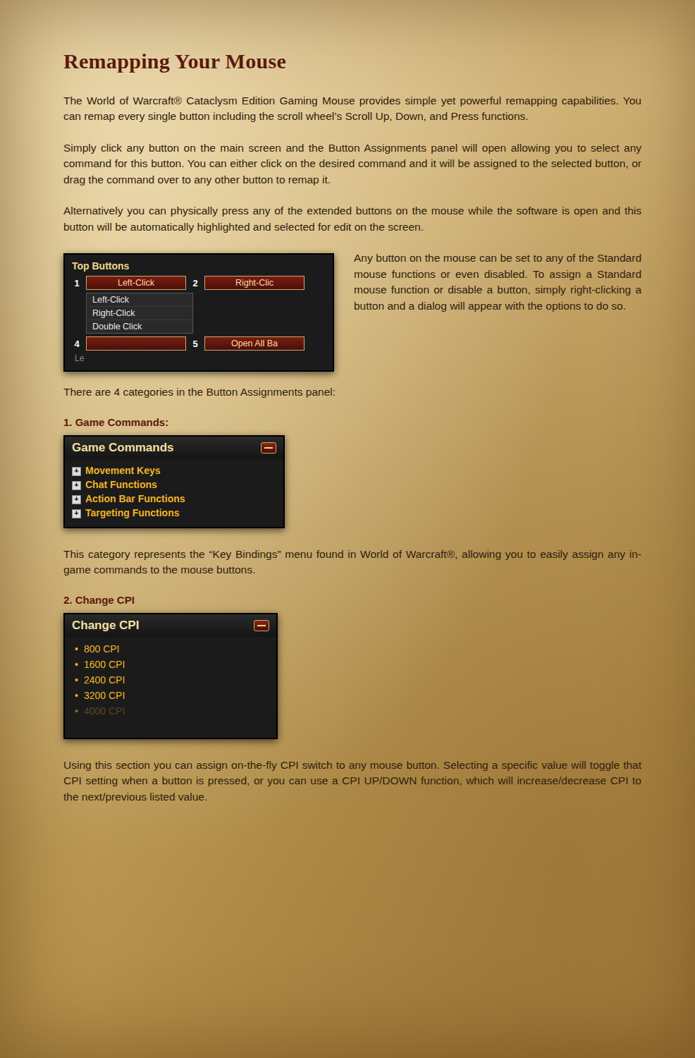Remapping Your Mouse
The World of Warcraft® Cataclysm Edition Gaming Mouse provides simple yet powerful remapping capabilities. You can remap every single button including the scroll wheel’s Scroll Up, Down, and Press functions.
Simply click any button on the main screen and the Button Assignments panel will open allowing you to select any command for this button. You can either click on the desired command and it will be assigned to the selected button, or drag the command over to any other button to remap it.
Alternatively you can physically press any of the extended buttons on the mouse while the software is open and this button will be automatically highlighted and selected for edit on the screen.
Top Buttons
1 Left-Click 2 Right-Clic
Left-Click
Right-Click
Double Click
4 5 Open All Ba
Le
Any button on the mouse can be set to any of the Standard mouse functions or even disabled. To assign a Standard mouse function or disable a button, simply right-clicking a button and a dialog will appear with the options to do so.
There are 4 categories in the Button Assignments panel:
1. Game Commands:
Game Commands
+Movement Keys
+Chat Functions
+Action Bar Functions
+Targeting Functions
This category represents the “Key Bindings” menu found in World of Warcraft®, allowing you to easily assign any in-game commands to the mouse buttons.
2. Change CPI
Change CPI
800 CPI
1600 CPI
2400 CPI
3200 CPI
4000 CPI
Using this section you can assign on-the-fly CPI switch to any mouse button. Selecting a specific value will toggle that CPI setting when a button is pressed, or you can use a CPI UP/DOWN function, which will increase/decrease CPI to the next/previous listed value.